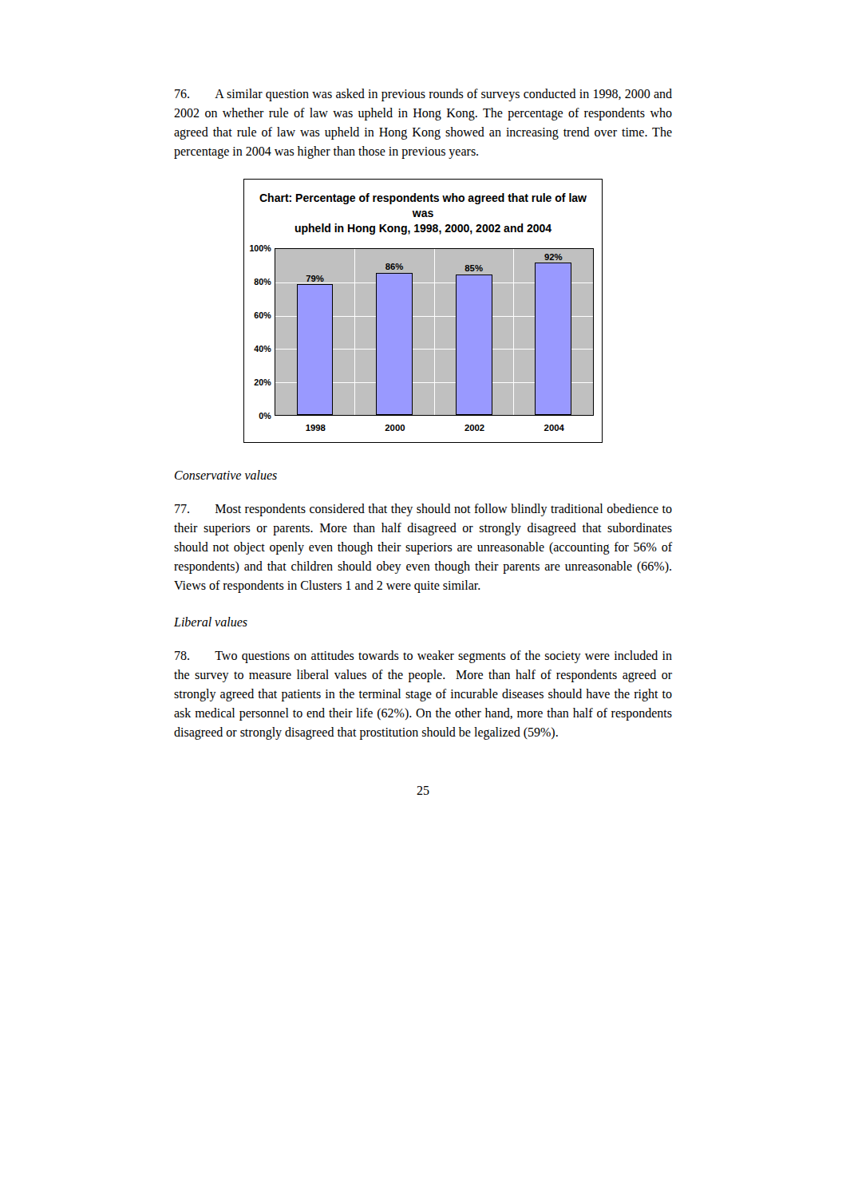76. A similar question was asked in previous rounds of surveys conducted in 1998, 2000 and 2002 on whether rule of law was upheld in Hong Kong. The percentage of respondents who agreed that rule of law was upheld in Hong Kong showed an increasing trend over time. The percentage in 2004 was higher than those in previous years.
Chart: Percentage of respondents who agreed that rule of law was
upheld in Hong Kong, 1998, 2000, 2002 and 2004
100% 80% 60% 40% 20% 0%
79%
86%
85%
92%
1998
2000
2002
2004
Conservative values
77. Most respondents considered that they should not follow blindly traditional obedience to their superiors or parents. More than half disagreed or strongly disagreed that subordinates should not object openly even though their superiors are unreasonable (accounting for 56% of respondents) and that children should obey even though their parents are unreasonable (66%). Views of respondents in Clusters 1 and 2 were quite similar.
Liberal values
78. Two questions on attitudes towards to weaker segments of the society were included in the survey to measure liberal values of the people. More than half of respondents agreed or strongly agreed that patients in the terminal stage of incurable diseases should have the right to ask medical personnel to end their life (62%). On the other hand, more than half of respondents disagreed or strongly disagreed that prostitution should be legalized (59%).
25